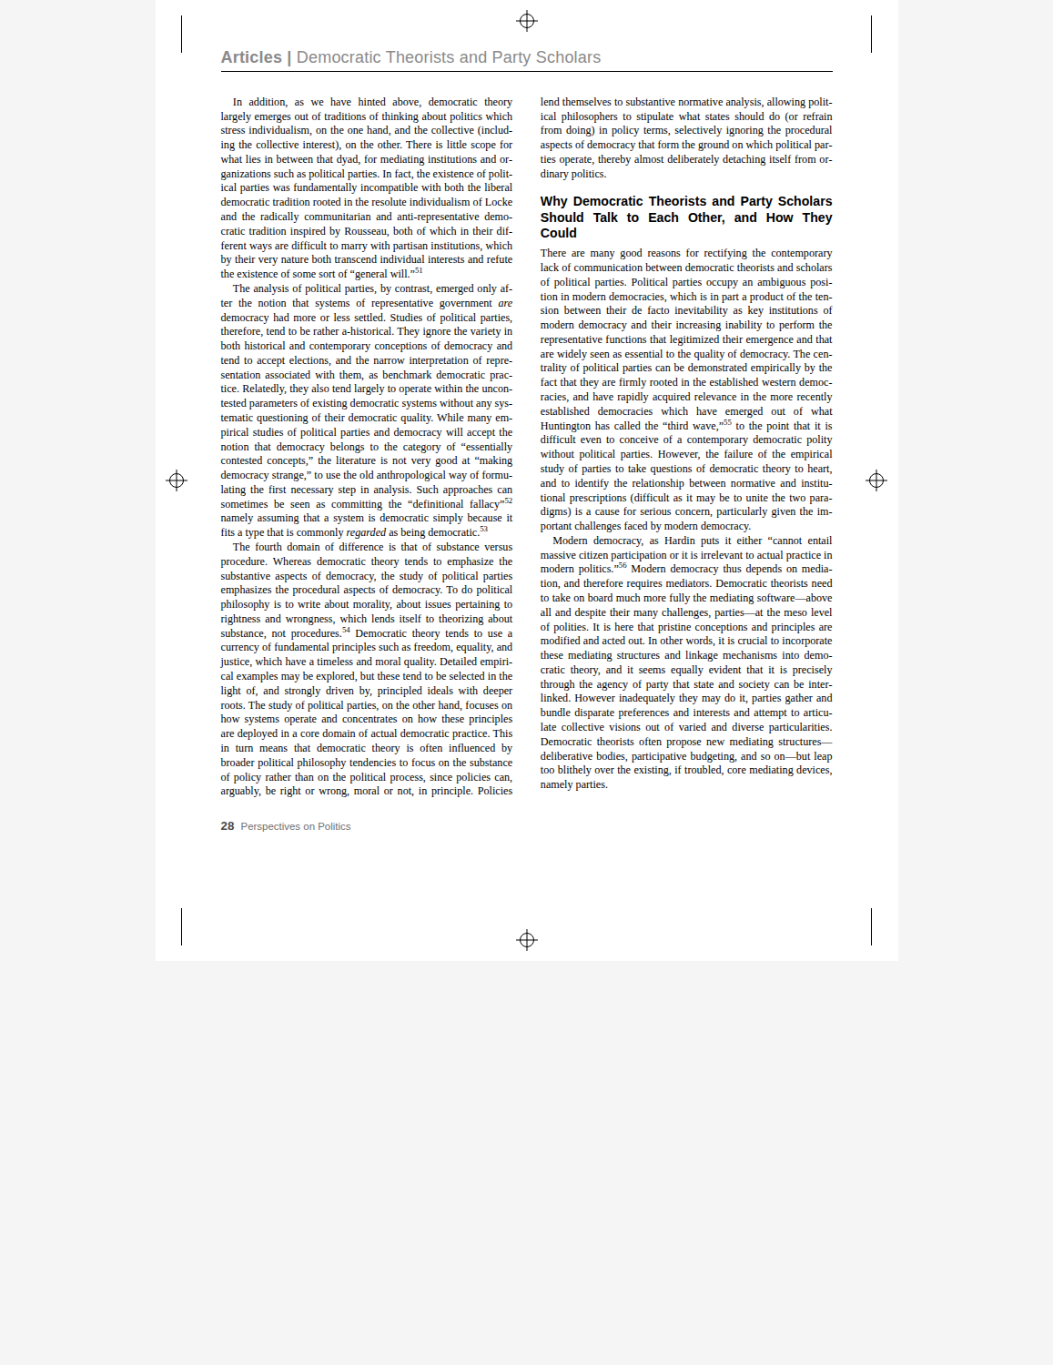Articles | Democratic Theorists and Party Scholars
In addition, as we have hinted above, democratic theory largely emerges out of traditions of thinking about politics which stress individualism, on the one hand, and the collective (including the collective interest), on the other. There is little scope for what lies in between that dyad, for mediating institutions and organizations such as political parties. In fact, the existence of political parties was fundamentally incompatible with both the liberal democratic tradition rooted in the resolute individualism of Locke and the radically communitarian and anti-representative democratic tradition inspired by Rousseau, both of which in their different ways are difficult to marry with partisan institutions, which by their very nature both transcend individual interests and refute the existence of some sort of “general will.”51
The analysis of political parties, by contrast, emerged only after the notion that systems of representative government are democracy had more or less settled. Studies of political parties, therefore, tend to be rather a-historical. They ignore the variety in both historical and contemporary conceptions of democracy and tend to accept elections, and the narrow interpretation of representation associated with them, as benchmark democratic practice. Relatedly, they also tend largely to operate within the uncontested parameters of existing democratic systems without any systematic questioning of their democratic quality. While many empirical studies of political parties and democracy will accept the notion that democracy belongs to the category of “essentially contested concepts,” the literature is not very good at “making democracy strange,” to use the old anthropological way of formulating the first necessary step in analysis. Such approaches can sometimes be seen as committing the “definitional fallacy”52 namely assuming that a system is democratic simply because it fits a type that is commonly regarded as being democratic.53
The fourth domain of difference is that of substance versus procedure. Whereas democratic theory tends to emphasize the substantive aspects of democracy, the study of political parties emphasizes the procedural aspects of democracy. To do political philosophy is to write about morality, about issues pertaining to rightness and wrongness, which lends itself to theorizing about substance, not procedures.54 Democratic theory tends to use a currency of fundamental principles such as freedom, equality, and justice, which have a timeless and moral quality. Detailed empirical examples may be explored, but these tend to be selected in the light of, and strongly driven by, principled ideals with deeper roots. The study of political parties, on the other hand, focuses on how systems operate and concentrates on how these principles are deployed in a core domain of actual democratic practice. This in turn means that democratic theory is often influenced by broader political philosophy tendencies to focus on the substance of policy rather than on the political process, since policies can, arguably, be right or wrong, moral or not, in principle. Policies lend themselves to substantive normative analysis, allowing political philosophers to stipulate what states should do (or refrain from doing) in policy terms, selectively ignoring the procedural aspects of democracy that form the ground on which political parties operate, thereby almost deliberately detaching itself from ordinary politics.
Why Democratic Theorists and Party Scholars Should Talk to Each Other, and How They Could
There are many good reasons for rectifying the contemporary lack of communication between democratic theorists and scholars of political parties. Political parties occupy an ambiguous position in modern democracies, which is in part a product of the tension between their de facto inevitability as key institutions of modern democracy and their increasing inability to perform the representative functions that legitimized their emergence and that are widely seen as essential to the quality of democracy. The centrality of political parties can be demonstrated empirically by the fact that they are firmly rooted in the established western democracies, and have rapidly acquired relevance in the more recently established democracies which have emerged out of what Huntington has called the “third wave,”55 to the point that it is difficult even to conceive of a contemporary democratic polity without political parties. However, the failure of the empirical study of parties to take questions of democratic theory to heart, and to identify the relationship between normative and institutional prescriptions (difficult as it may be to unite the two paradigms) is a cause for serious concern, particularly given the important challenges faced by modern democracy.
Modern democracy, as Hardin puts it either “cannot entail massive citizen participation or it is irrelevant to actual practice in modern politics.”56 Modern democracy thus depends on mediation, and therefore requires mediators. Democratic theorists need to take on board much more fully the mediating software—above all and despite their many challenges, parties—at the meso level of polities. It is here that pristine conceptions and principles are modified and acted out. In other words, it is crucial to incorporate these mediating structures and linkage mechanisms into democratic theory, and it seems equally evident that it is precisely through the agency of party that state and society can be interlinked. However inadequately they may do it, parties gather and bundle disparate preferences and interests and attempt to articulate collective visions out of varied and diverse particularities. Democratic theorists often propose new mediating structures—deliberative bodies, participative budgeting, and so on—but leap too blithely over the existing, if troubled, core mediating devices, namely parties.
28 Perspectives on Politics